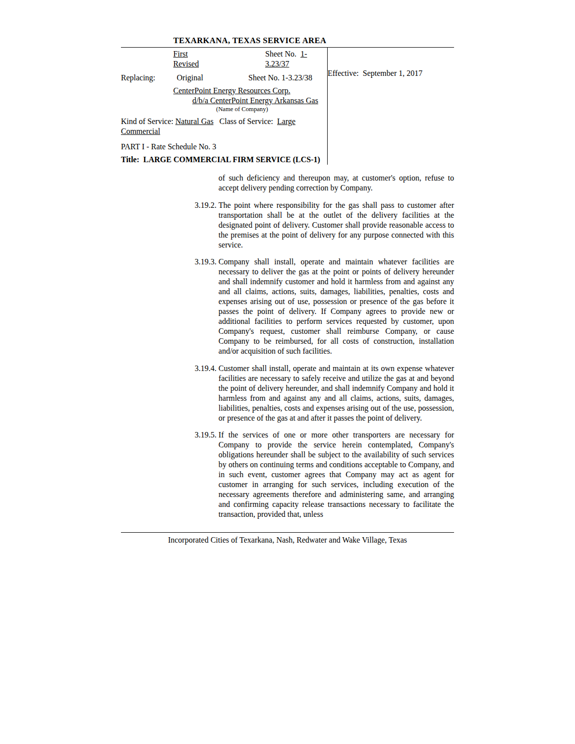TEXARKANA, TEXAS SERVICE AREA
| First Revised Sheet No. 1-3.23/37 Replacing: Original Sheet No. 1-3.23/38 CenterPoint Energy Resources Corp. d/b/a CenterPoint Energy Arkansas Gas (Name of Company) Kind of Service: Natural Gas Class of Service: Large Commercial PART I - Rate Schedule No. 3 Title: LARGE COMMERCIAL FIRM SERVICE (LCS-1) | Effective: September 1, 2017 |
of such deficiency and thereupon may, at customer's option, refuse to accept delivery pending correction by Company.
3.19.2. The point where responsibility for the gas shall pass to customer after transportation shall be at the outlet of the delivery facilities at the designated point of delivery. Customer shall provide reasonable access to the premises at the point of delivery for any purpose connected with this service.
3.19.3. Company shall install, operate and maintain whatever facilities are necessary to deliver the gas at the point or points of delivery hereunder and shall indemnify customer and hold it harmless from and against any and all claims, actions, suits, damages, liabilities, penalties, costs and expenses arising out of use, possession or presence of the gas before it passes the point of delivery. If Company agrees to provide new or additional facilities to perform services requested by customer, upon Company's request, customer shall reimburse Company, or cause Company to be reimbursed, for all costs of construction, installation and/or acquisition of such facilities.
3.19.4. Customer shall install, operate and maintain at its own expense whatever facilities are necessary to safely receive and utilize the gas at and beyond the point of delivery hereunder, and shall indemnify Company and hold it harmless from and against any and all claims, actions, suits, damages, liabilities, penalties, costs and expenses arising out of the use, possession, or presence of the gas at and after it passes the point of delivery.
3.19.5. If the services of one or more other transporters are necessary for Company to provide the service herein contemplated, Company's obligations hereunder shall be subject to the availability of such services by others on continuing terms and conditions acceptable to Company, and in such event, customer agrees that Company may act as agent for customer in arranging for such services, including execution of the necessary agreements therefore and administering same, and arranging and confirming capacity release transactions necessary to facilitate the transaction, provided that, unless
Incorporated Cities of Texarkana, Nash, Redwater and Wake Village, Texas